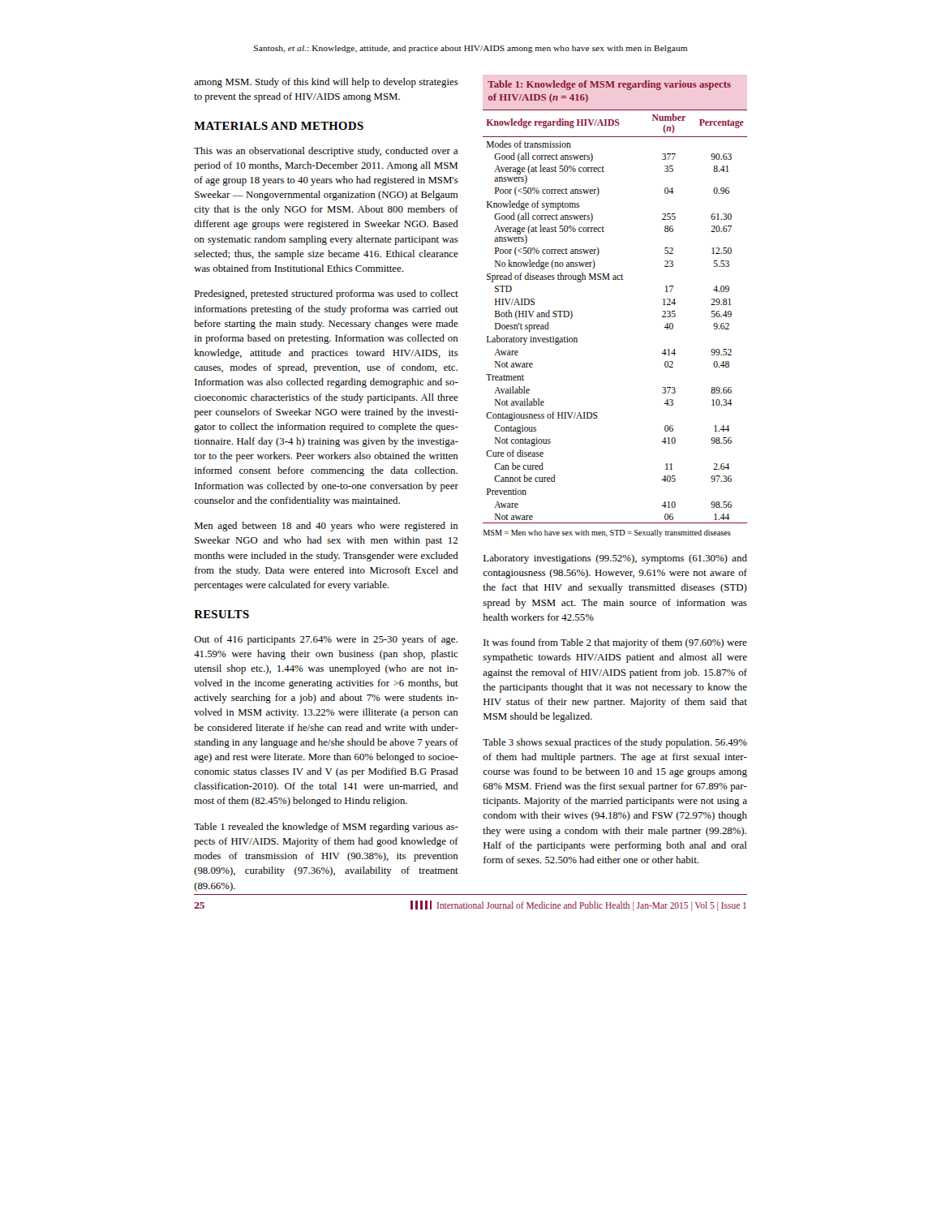Santosh, et al.: Knowledge, attitude, and practice about HIV/AIDS among men who have sex with men in Belgaum
among MSM. Study of this kind will help to develop strategies to prevent the spread of HIV/AIDS among MSM.
Materials and Methods
This was an observational descriptive study, conducted over a period of 10 months, March-December 2011. Among all MSM of age group 18 years to 40 years who had registered in MSM's Sweekar — Nongovernmental organization (NGO) at Belgaum city that is the only NGO for MSM. About 800 members of different age groups were registered in Sweekar NGO. Based on systematic random sampling every alternate participant was selected; thus, the sample size became 416. Ethical clearance was obtained from Institutional Ethics Committee.
Predesigned, pretested structured proforma was used to collect informations pretesting of the study proforma was carried out before starting the main study. Necessary changes were made in proforma based on pretesting. Information was collected on knowledge, attitude and practices toward HIV/AIDS, its causes, modes of spread, prevention, use of condom, etc. Information was also collected regarding demographic and socioeconomic characteristics of the study participants. All three peer counselors of Sweekar NGO were trained by the investigator to collect the information required to complete the questionnaire. Half day (3-4 h) training was given by the investigator to the peer workers. Peer workers also obtained the written informed consent before commencing the data collection. Information was collected by one-to-one conversation by peer counselor and the confidentiality was maintained.
Men aged between 18 and 40 years who were registered in Sweekar NGO and who had sex with men within past 12 months were included in the study. Transgender were excluded from the study. Data were entered into Microsoft Excel and percentages were calculated for every variable.
Results
Out of 416 participants 27.64% were in 25-30 years of age. 41.59% were having their own business (pan shop, plastic utensil shop etc.), 1.44% was unemployed (who are not involved in the income generating activities for >6 months, but actively searching for a job) and about 7% were students involved in MSM activity. 13.22% were illiterate (a person can be considered literate if he/she can read and write with understanding in any language and he/she should be above 7 years of age) and rest were literate. More than 60% belonged to socioeconomic status classes IV and V (as per Modified B.G Prasad classification-2010). Of the total 141 were un-married, and most of them (82.45%) belonged to Hindu religion.
Table 1 revealed the knowledge of MSM regarding various aspects of HIV/AIDS. Majority of them had good knowledge of modes of transmission of HIV (90.38%), its prevention (98.09%), curability (97.36%), availability of treatment (89.66%).
Table 1: Knowledge of MSM regarding various aspects of HIV/AIDS ( n = 416)
| Knowledge regarding HIV/AIDS | Number ( n ) | Percentage |
| --- | --- | --- |
| Modes of transmission |
| Good (all correct answers) | 377 | 90.63 |
| Average (at least 50% correct answers) | 35 | 8.41 |
| Poor (<50% correct answer) | 04 | 0.96 |
| Knowledge of symptoms |
| Good (all correct answers) | 255 | 61.30 |
| Average (at least 50% correct answers) | 86 | 20.67 |
| Poor (<50% correct answer) | 52 | 12.50 |
| No knowledge (no answer) | 23 | 5.53 |
| Spread of diseases through MSM act |
| STD | 17 | 4.09 |
| HIV/AIDS | 124 | 29.81 |
| Both (HIV and STD) | 235 | 56.49 |
| Doesn't spread | 40 | 9.62 |
| Laboratory investigation |
| Aware | 414 | 99.52 |
| Not aware | 02 | 0.48 |
| Treatment |
| Available | 373 | 89.66 |
| Not available | 43 | 10.34 |
| Contagiousness of HIV/AIDS |
| Contagious | 06 | 1.44 |
| Not contagious | 410 | 98.56 |
| Cure of disease |
| Can be cured | 11 | 2.64 |
| Cannot be cured | 405 | 97.36 |
| Prevention |
| Aware | 410 | 98.56 |
| Not aware | 06 | 1.44 |
MSM = Men who have sex with men, STD = Sexually transmitted diseases
Laboratory investigations (99.52%), symptoms (61.30%) and contagiousness (98.56%). However, 9.61% were not aware of the fact that HIV and sexually transmitted diseases (STD) spread by MSM act. The main source of information was health workers for 42.55%
It was found from Table 2 that majority of them (97.60%) were sympathetic towards HIV/AIDS patient and almost all were against the removal of HIV/AIDS patient from job. 15.87% of the participants thought that it was not necessary to know the HIV status of their new partner. Majority of them said that MSM should be legalized.
Table 3 shows sexual practices of the study population. 56.49% of them had multiple partners. The age at first sexual intercourse was found to be between 10 and 15 age groups among 68% MSM. Friend was the first sexual partner for 67.89% participants. Majority of the married participants were not using a condom with their wives (94.18%) and FSW (72.97%) though they were using a condom with their male partner (99.28%). Half of the participants were performing both anal and oral form of sexes. 52.50% had either one or other habit.
25
International Journal of Medicine and Public Health | Jan-Mar 2015 | Vol 5 | Issue 1